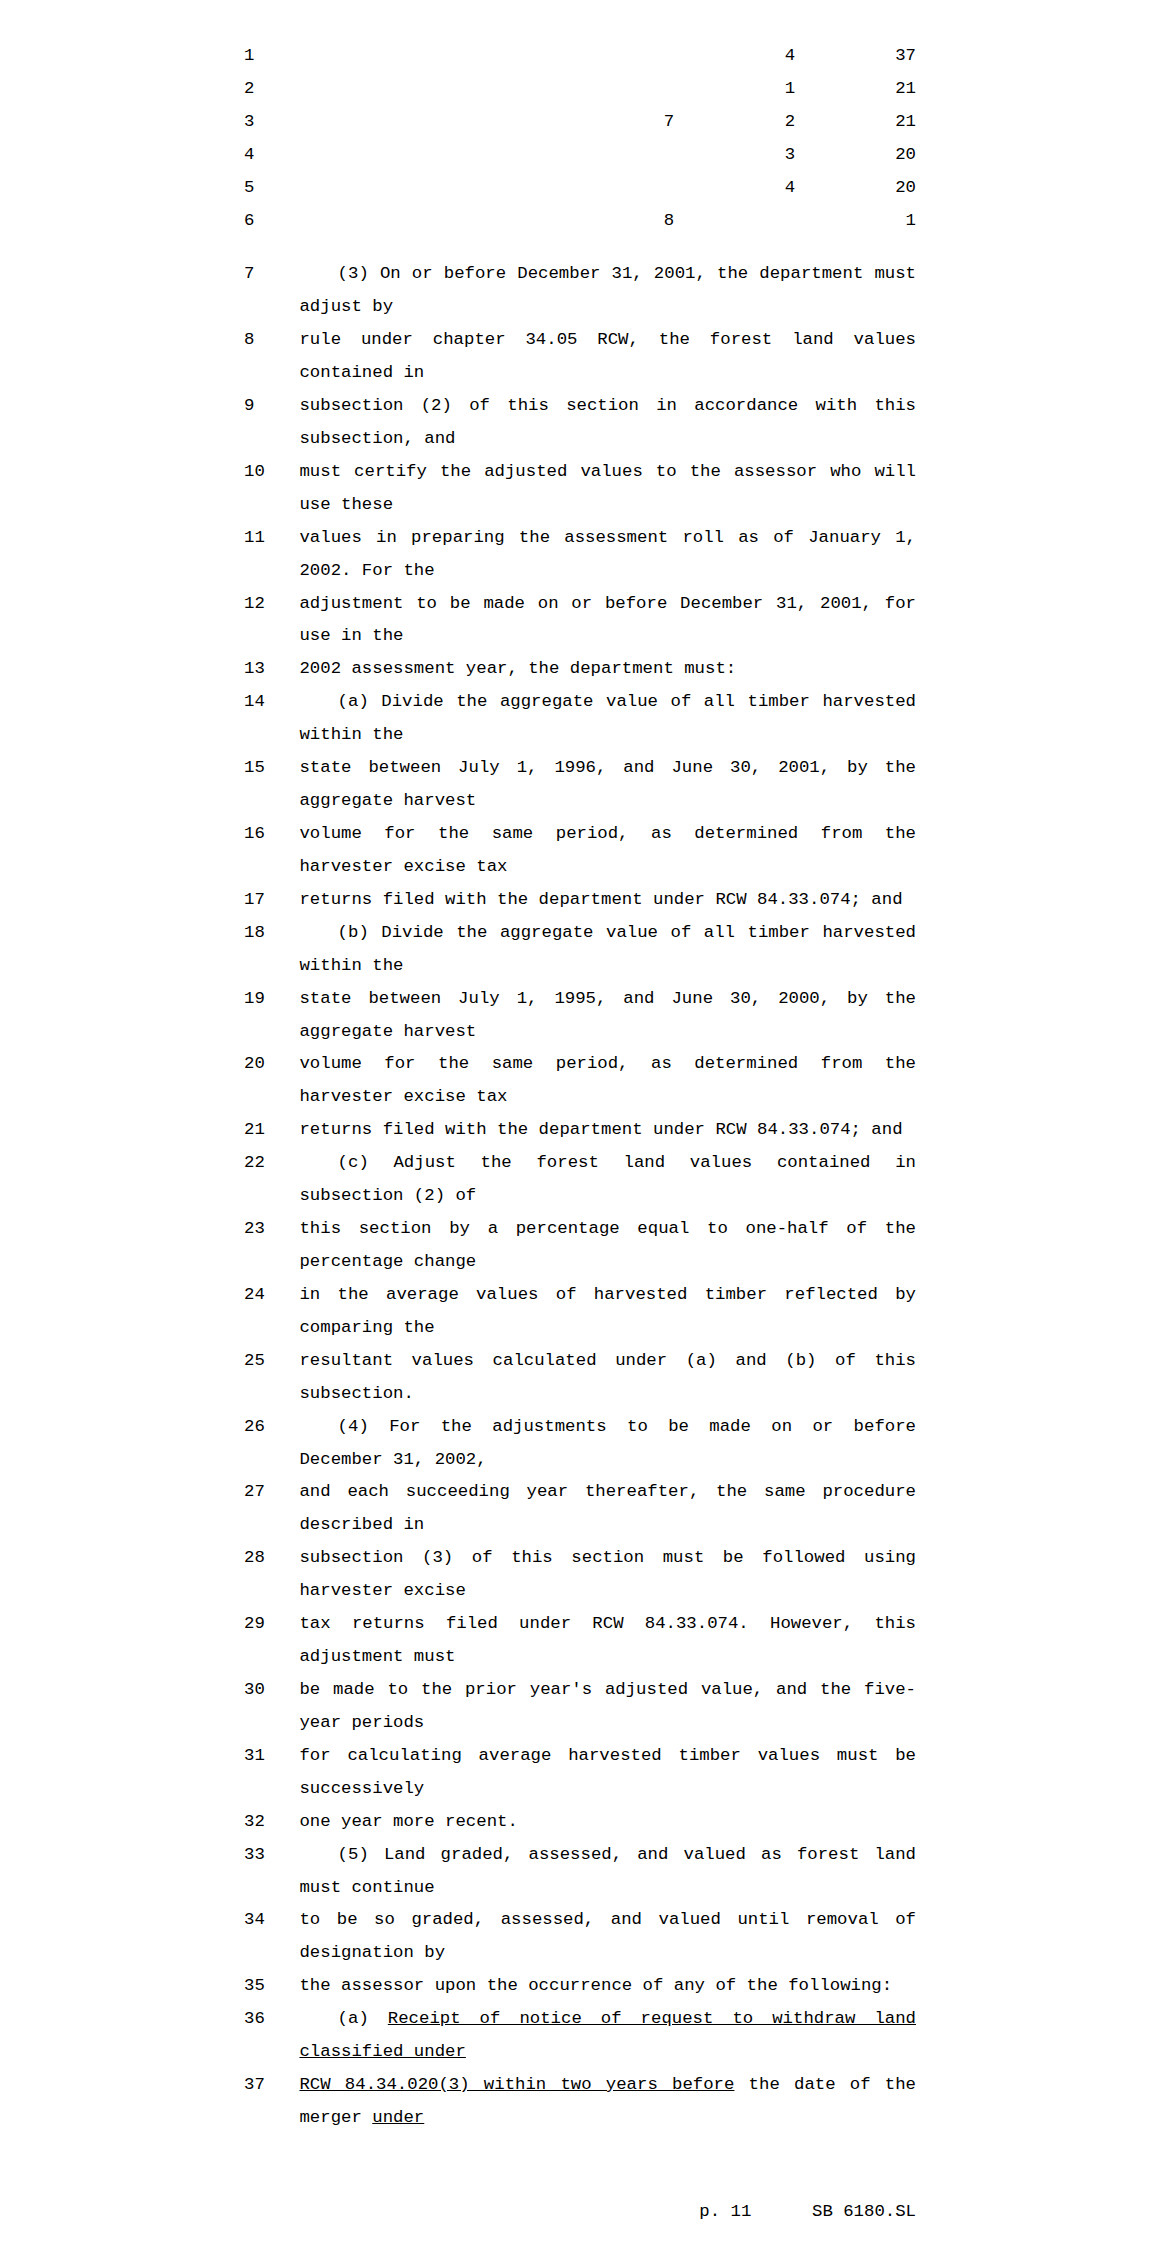| 1 | | 4 | 37 |
| 2 | | 1 | 21 |
| 3 | 7 | 2 | 21 |
| 4 | | 3 | 20 |
| 5 | | 4 | 20 |
| 6 | 8 | | 1 |
7 (3) On or before December 31, 2001, the department must adjust by
8rule under chapter 34.05 RCW, the forest land values contained in
9subsection (2) of this section in accordance with this subsection, and
10must certify the adjusted values to the assessor who will use these
11values in preparing the assessment roll as of January 1, 2002. For the
12adjustment to be made on or before December 31, 2001, for use in the
132002 assessment year, the department must:
14 (a) Divide the aggregate value of all timber harvested within the
15state between July 1, 1996, and June 30, 2001, by the aggregate harvest
16volume for the same period, as determined from the harvester excise tax
17returns filed with the department under RCW 84.33.074; and
18 (b) Divide the aggregate value of all timber harvested within the
19state between July 1, 1995, and June 30, 2000, by the aggregate harvest
20volume for the same period, as determined from the harvester excise tax
21returns filed with the department under RCW 84.33.074; and
22 (c) Adjust the forest land values contained in subsection (2) of
23this section by a percentage equal to one-half of the percentage change
24in the average values of harvested timber reflected by comparing the
25resultant values calculated under (a) and (b) of this subsection.
26 (4) For the adjustments to be made on or before December 31, 2002,
27and each succeeding year thereafter, the same procedure described in
28subsection (3) of this section must be followed using harvester excise
29tax returns filed under RCW 84.33.074. However, this adjustment must
30be made to the prior year's adjusted value, and the five-year periods
31for calculating average harvested timber values must be successively
32one year more recent.
33 (5) Land graded, assessed, and valued as forest land must continue
34to be so graded, assessed, and valued until removal of designation by
35the assessor upon the occurrence of any of the following:
36 (a) Receipt of notice of request to withdraw land classified under
37 RCW 84.34.020(3) within two years before the date of the merger under
p. 11 SB 6180.SL